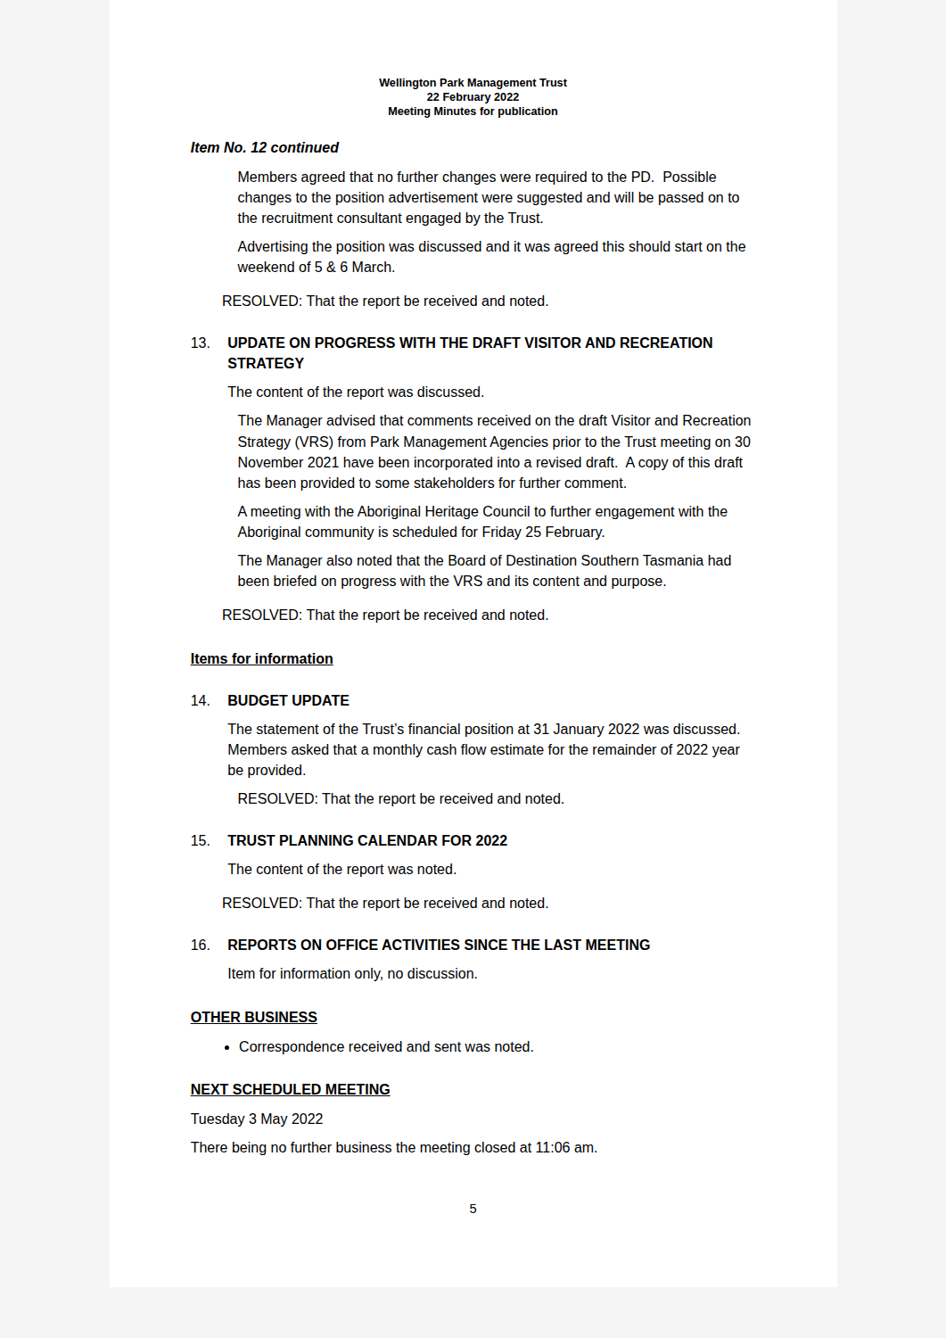Wellington Park Management Trust
22 February 2022
Meeting Minutes for publication
Item No. 12 continued
Members agreed that no further changes were required to the PD. Possible changes to the position advertisement were suggested and will be passed on to the recruitment consultant engaged by the Trust.
Advertising the position was discussed and it was agreed this should start on the weekend of 5 & 6 March.
RESOLVED: That the report be received and noted.
13. UPDATE ON PROGRESS WITH THE DRAFT VISITOR AND RECREATION STRATEGY
The content of the report was discussed.
The Manager advised that comments received on the draft Visitor and Recreation Strategy (VRS) from Park Management Agencies prior to the Trust meeting on 30 November 2021 have been incorporated into a revised draft. A copy of this draft has been provided to some stakeholders for further comment.
A meeting with the Aboriginal Heritage Council to further engagement with the Aboriginal community is scheduled for Friday 25 February.
The Manager also noted that the Board of Destination Southern Tasmania had been briefed on progress with the VRS and its content and purpose.
RESOLVED: That the report be received and noted.
Items for information
14. BUDGET UPDATE
The statement of the Trust’s financial position at 31 January 2022 was discussed. Members asked that a monthly cash flow estimate for the remainder of 2022 year be provided.
RESOLVED: That the report be received and noted.
15. TRUST PLANNING CALENDAR FOR 2022
The content of the report was noted.
RESOLVED: That the report be received and noted.
16. REPORTS ON OFFICE ACTIVITIES SINCE THE LAST MEETING
Item for information only, no discussion.
OTHER BUSINESS
Correspondence received and sent was noted.
NEXT SCHEDULED MEETING
Tuesday 3 May 2022
There being no further business the meeting closed at 11:06 am.
5